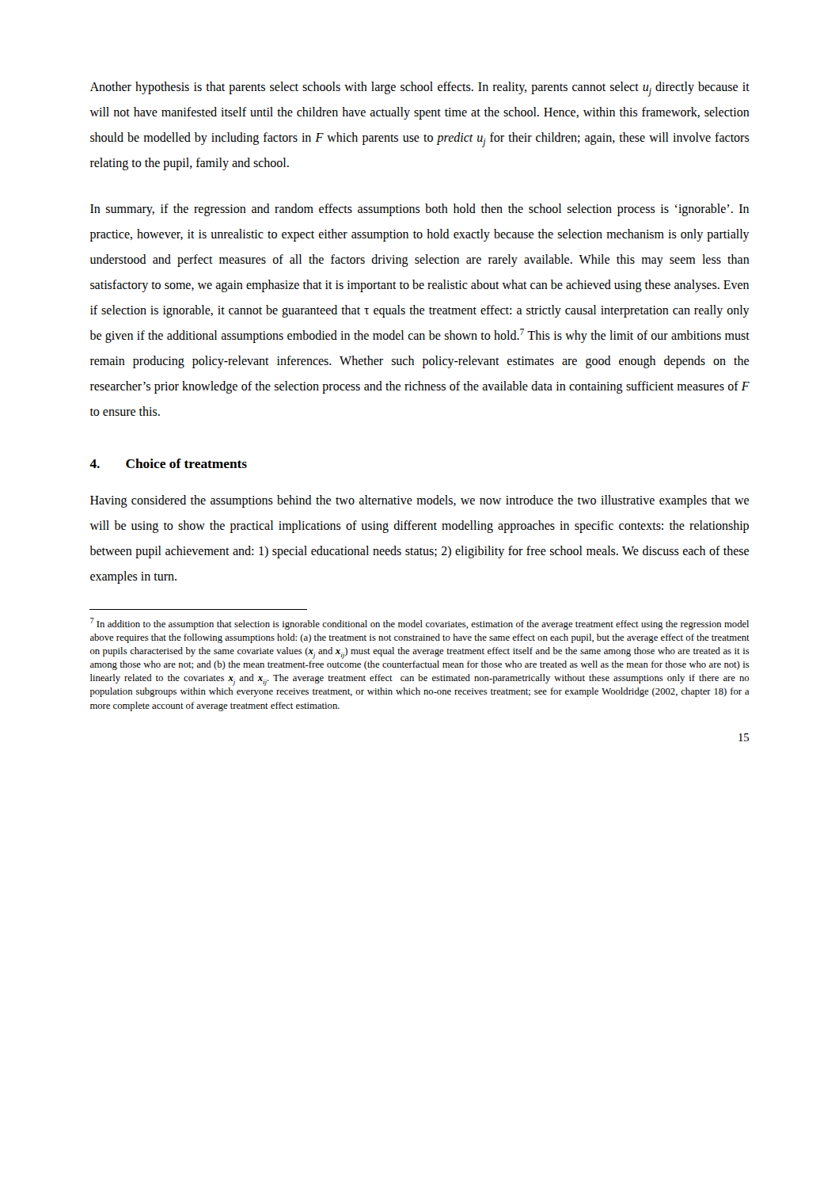Another hypothesis is that parents select schools with large school effects. In reality, parents cannot select uj directly because it will not have manifested itself until the children have actually spent time at the school. Hence, within this framework, selection should be modelled by including factors in F which parents use to predict uj for their children; again, these will involve factors relating to the pupil, family and school.
In summary, if the regression and random effects assumptions both hold then the school selection process is ‘ignorable’. In practice, however, it is unrealistic to expect either assumption to hold exactly because the selection mechanism is only partially understood and perfect measures of all the factors driving selection are rarely available. While this may seem less than satisfactory to some, we again emphasize that it is important to be realistic about what can be achieved using these analyses. Even if selection is ignorable, it cannot be guaranteed that τ equals the treatment effect: a strictly causal interpretation can really only be given if the additional assumptions embodied in the model can be shown to hold.7 This is why the limit of our ambitions must remain producing policy-relevant inferences. Whether such policy-relevant estimates are good enough depends on the researcher’s prior knowledge of the selection process and the richness of the available data in containing sufficient measures of F to ensure this.
4. Choice of treatments
Having considered the assumptions behind the two alternative models, we now introduce the two illustrative examples that we will be using to show the practical implications of using different modelling approaches in specific contexts: the relationship between pupil achievement and: 1) special educational needs status; 2) eligibility for free school meals. We discuss each of these examples in turn.
7 In addition to the assumption that selection is ignorable conditional on the model covariates, estimation of the average treatment effect using the regression model above requires that the following assumptions hold: (a) the treatment is not constrained to have the same effect on each pupil, but the average effect of the treatment on pupils characterised by the same covariate values (xj and xij) must equal the average treatment effect itself and be the same among those who are treated as it is among those who are not; and (b) the mean treatment-free outcome (the counterfactual mean for those who are treated as well as the mean for those who are not) is linearly related to the covariates xj and xij. The average treatment effect can be estimated non-parametrically without these assumptions only if there are no population subgroups within which everyone receives treatment, or within which no-one receives treatment; see for example Wooldridge (2002, chapter 18) for a more complete account of average treatment effect estimation.
15